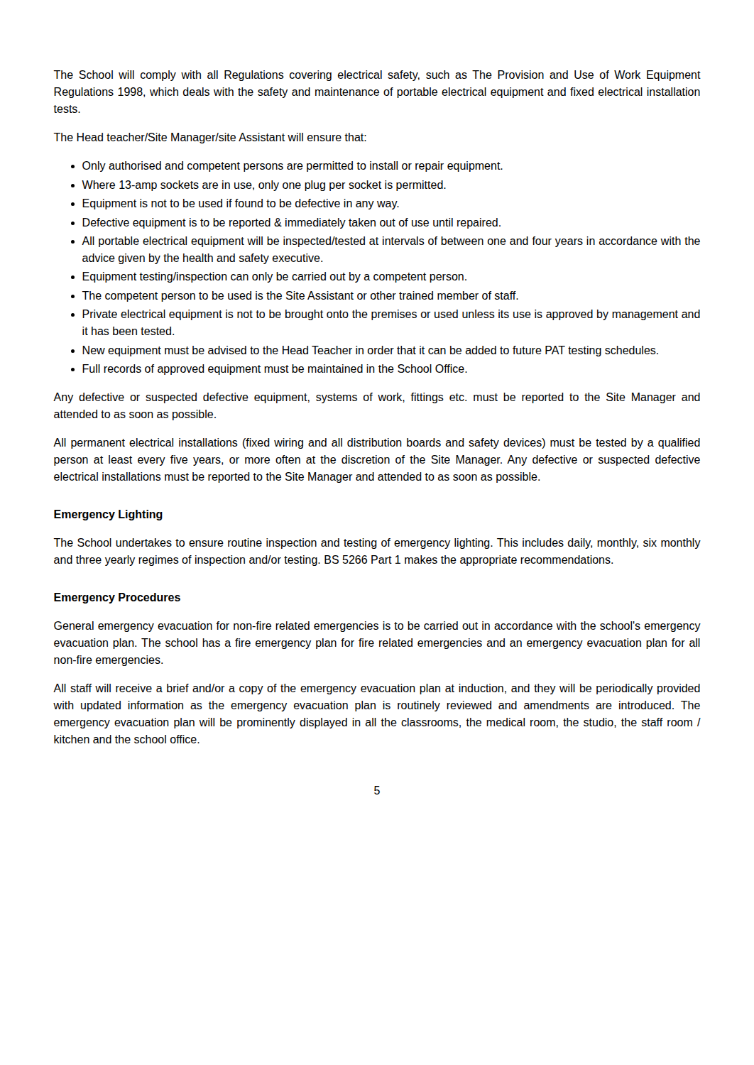The School will comply with all Regulations covering electrical safety, such as The Provision and Use of Work Equipment Regulations 1998, which deals with the safety and maintenance of portable electrical equipment and fixed electrical installation tests.
The Head teacher/Site Manager/site Assistant will ensure that:
Only authorised and competent persons are permitted to install or repair equipment.
Where 13-amp sockets are in use, only one plug per socket is permitted.
Equipment is not to be used if found to be defective in any way.
Defective equipment is to be reported & immediately taken out of use until repaired.
All portable electrical equipment will be inspected/tested at intervals of between one and four years in accordance with the advice given by the health and safety executive.
Equipment testing/inspection can only be carried out by a competent person.
The competent person to be used is the Site Assistant or other trained member of staff.
Private electrical equipment is not to be brought onto the premises or used unless its use is approved by management and it has been tested.
New equipment must be advised to the Head Teacher in order that it can be added to future PAT testing schedules.
Full records of approved equipment must be maintained in the School Office.
Any defective or suspected defective equipment, systems of work, fittings etc. must be reported to the Site Manager and attended to as soon as possible.
All permanent electrical installations (fixed wiring and all distribution boards and safety devices) must be tested by a qualified person at least every five years, or more often at the discretion of the Site Manager. Any defective or suspected defective electrical installations must be reported to the Site Manager and attended to as soon as possible.
Emergency Lighting
The School undertakes to ensure routine inspection and testing of emergency lighting. This includes daily, monthly, six monthly and three yearly regimes of inspection and/or testing. BS 5266 Part 1 makes the appropriate recommendations.
Emergency Procedures
General emergency evacuation for non-fire related emergencies is to be carried out in accordance with the school's emergency evacuation plan. The school has a fire emergency plan for fire related emergencies and an emergency evacuation plan for all non-fire emergencies.
All staff will receive a brief and/or a copy of the emergency evacuation plan at induction, and they will be periodically provided with updated information as the emergency evacuation plan is routinely reviewed and amendments are introduced. The emergency evacuation plan will be prominently displayed in all the classrooms, the medical room, the studio, the staff room / kitchen and the school office.
5